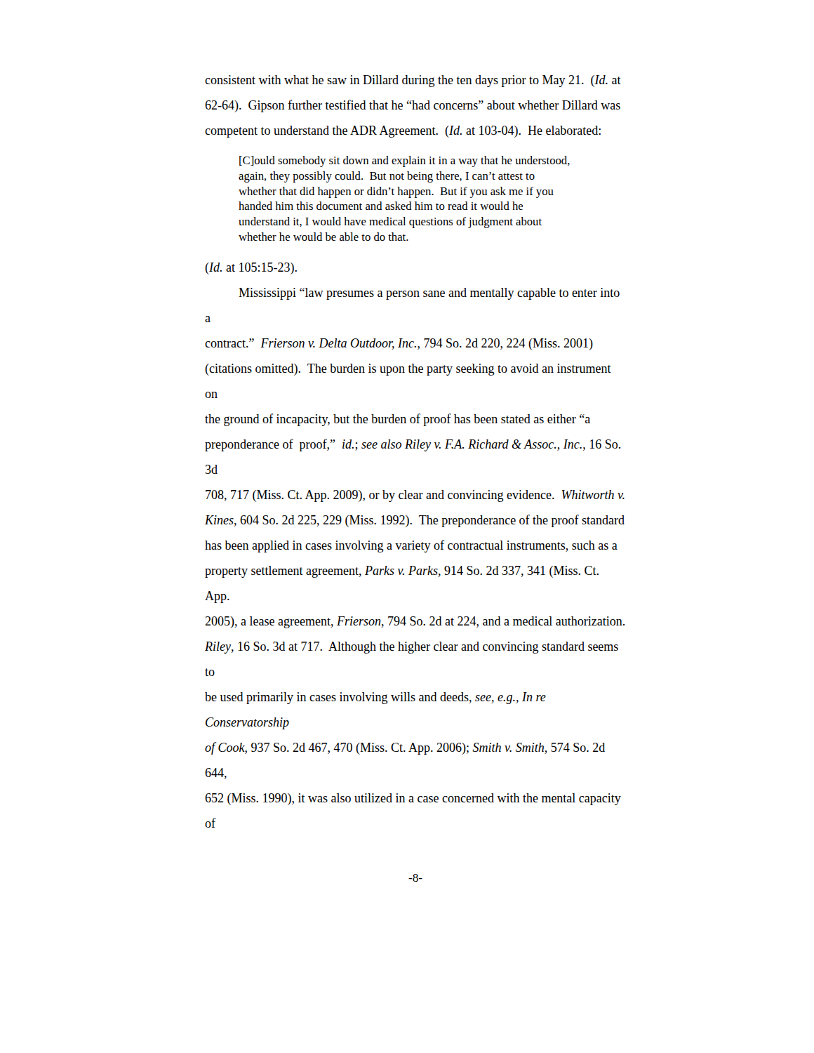consistent with what he saw in Dillard during the ten days prior to May 21. (Id. at
62-64). Gipson further testified that he “had concerns” about whether Dillard was
competent to understand the ADR Agreement. (Id. at 103-04). He elaborated:
[C]ould somebody sit down and explain it in a way that he understood,
again, they possibly could. But not being there, I can’t attest to
whether that did happen or didn’t happen. But if you ask me if you
handed him this document and asked him to read it would he
understand it, I would have medical questions of judgment about
whether he would be able to do that.
(Id. at 105:15-23).
Mississippi “law presumes a person sane and mentally capable to enter into a
contract.” Frierson v. Delta Outdoor, Inc., 794 So. 2d 220, 224 (Miss. 2001)
(citations omitted). The burden is upon the party seeking to avoid an instrument on
the ground of incapacity, but the burden of proof has been stated as either “a
preponderance of proof,” id.; see also Riley v. F.A. Richard & Assoc., Inc., 16 So. 3d
708, 717 (Miss. Ct. App. 2009), or by clear and convincing evidence. Whitworth v.
Kines, 604 So. 2d 225, 229 (Miss. 1992). The preponderance of the proof standard
has been applied in cases involving a variety of contractual instruments, such as a
property settlement agreement, Parks v. Parks, 914 So. 2d 337, 341 (Miss. Ct. App.
2005), a lease agreement, Frierson, 794 So. 2d at 224, and a medical authorization.
Riley, 16 So. 3d at 717. Although the higher clear and convincing standard seems to
be used primarily in cases involving wills and deeds, see, e.g., In re Conservatorship
of Cook, 937 So. 2d 467, 470 (Miss. Ct. App. 2006); Smith v. Smith, 574 So. 2d 644,
652 (Miss. 1990), it was also utilized in a case concerned with the mental capacity of
-8-